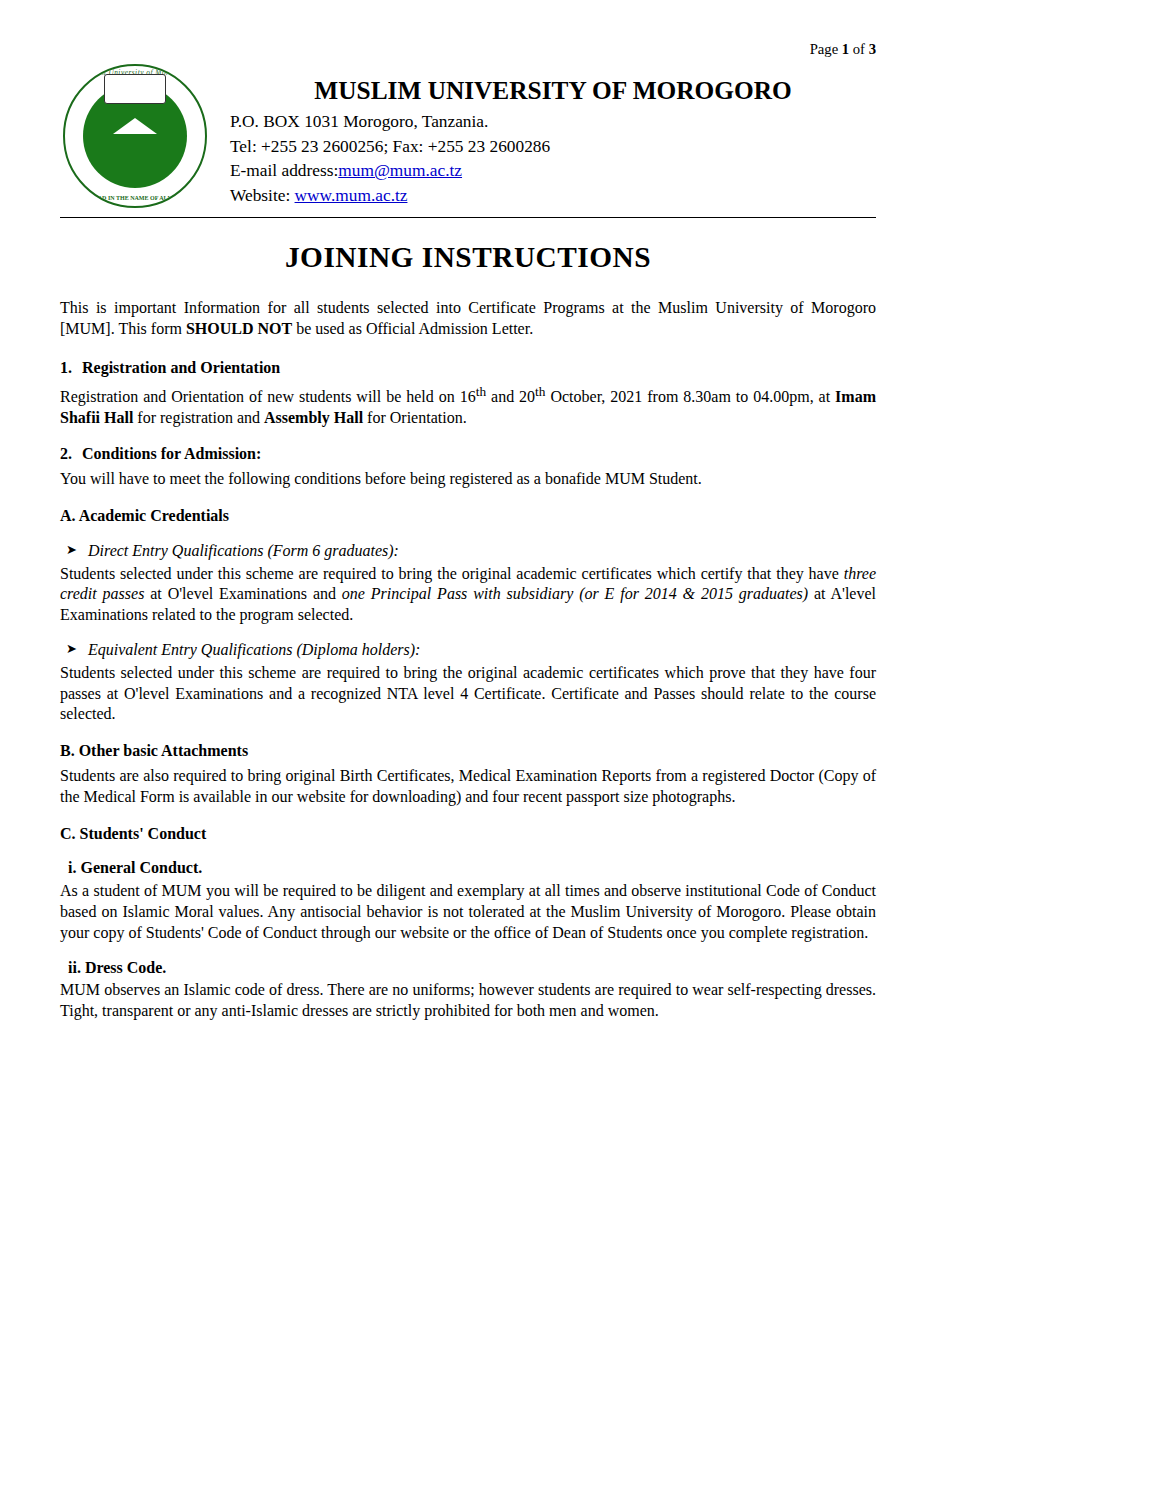Page 1 of 3
Muslim University of Morogoro
READ IN THE NAME OF ALLAH
MUSLIM UNIVERSITY OF MOROGORO
P.O. BOX 1031 Morogoro, Tanzania.
Tel: +255 23 2600256; Fax: +255 23 2600286
E-mail address:mum@mum.ac.tz
Website: www.mum.ac.tz
JOINING INSTRUCTIONS
This is important Information for all students selected into Certificate Programs at the Muslim University of Morogoro [MUM]. This form SHOULD NOT be used as Official Admission Letter.
1. Registration and Orientation
Registration and Orientation of new students will be held on 16th and 20th October, 2021 from 8.30am to 04.00pm, at Imam Shafii Hall for registration and Assembly Hall for Orientation.
2. Conditions for Admission:
You will have to meet the following conditions before being registered as a bonafide MUM Student.
A. Academic Credentials
Direct Entry Qualifications (Form 6 graduates):
Students selected under this scheme are required to bring the original academic certificates which certify that they have three credit passes at O'level Examinations and one Principal Pass with subsidiary (or E for 2014 & 2015 graduates) at A'level Examinations related to the program selected.
Equivalent Entry Qualifications (Diploma holders):
Students selected under this scheme are required to bring the original academic certificates which prove that they have four passes at O'level Examinations and a recognized NTA level 4 Certificate. Certificate and Passes should relate to the course selected.
B. Other basic Attachments
Students are also required to bring original Birth Certificates, Medical Examination Reports from a registered Doctor (Copy of the Medical Form is available in our website for downloading) and four recent passport size photographs.
C. Students' Conduct
i. General Conduct.
As a student of MUM you will be required to be diligent and exemplary at all times and observe institutional Code of Conduct based on Islamic Moral values. Any antisocial behavior is not tolerated at the Muslim University of Morogoro. Please obtain your copy of Students' Code of Conduct through our website or the office of Dean of Students once you complete registration.
ii. Dress Code.
MUM observes an Islamic code of dress. There are no uniforms; however students are required to wear self-respecting dresses. Tight, transparent or any anti-Islamic dresses are strictly prohibited for both men and women.